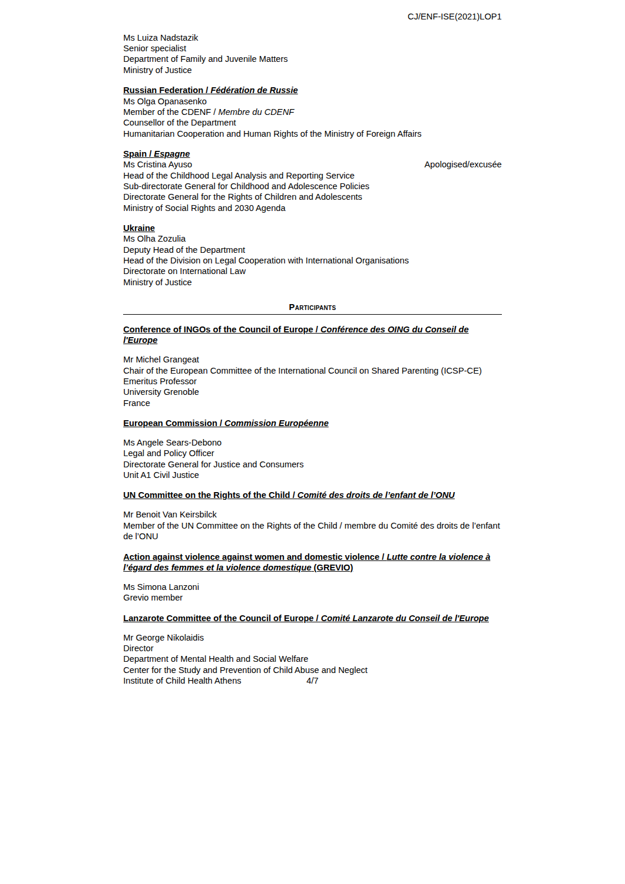CJ/ENF-ISE(2021)LOP1
Ms Luiza Nadstazik
Senior specialist
Department of Family and Juvenile Matters
Ministry of Justice
Russian Federation / Fédération de Russie
Ms Olga Opanasenko
Member of the CDENF / Membre du CDENF
Counsellor of the Department
Humanitarian Cooperation and Human Rights of the Ministry of Foreign Affairs
Spain / Espagne
Apologised/excusée Ms Cristina Ayuso
Head of the Childhood Legal Analysis and Reporting Service
Sub-directorate General for Childhood and Adolescence Policies
Directorate General for the Rights of Children and Adolescents
Ministry of Social Rights and 2030 Agenda
Ukraine
Ms Olha Zozulia
Deputy Head of the Department
Head of the Division on Legal Cooperation with International Organisations
Directorate on International Law
Ministry of Justice
Participants
Conference of INGOs of the Council of Europe / Conférence des OING du Conseil de l'Europe
Mr Michel Grangeat
Chair of the European Committee of the International Council on Shared Parenting (ICSP-CE)
Emeritus Professor
University Grenoble
France
European Commission / Commission Européenne
Ms Angele Sears-Debono
Legal and Policy Officer
Directorate General for Justice and Consumers
Unit A1 Civil Justice
UN Committee on the Rights of the Child / Comité des droits de l’enfant de l’ONU
Mr Benoit Van Keirsbilck
Member of the UN Committee on the Rights of the Child / membre du Comité des droits de l’enfant de l’ONU
Action against violence against women and domestic violence / Lutte contre la violence à l’égard des femmes et la violence domestique (GREVIO)
Ms Simona Lanzoni
Grevio member
Lanzarote Committee of the Council of Europe / Comité Lanzarote du Conseil de l'Europe
Mr George Nikolaidis
Director
Department of Mental Health and Social Welfare
Center for the Study and Prevention of Child Abuse and Neglect
Institute of Child Health Athens
4/7